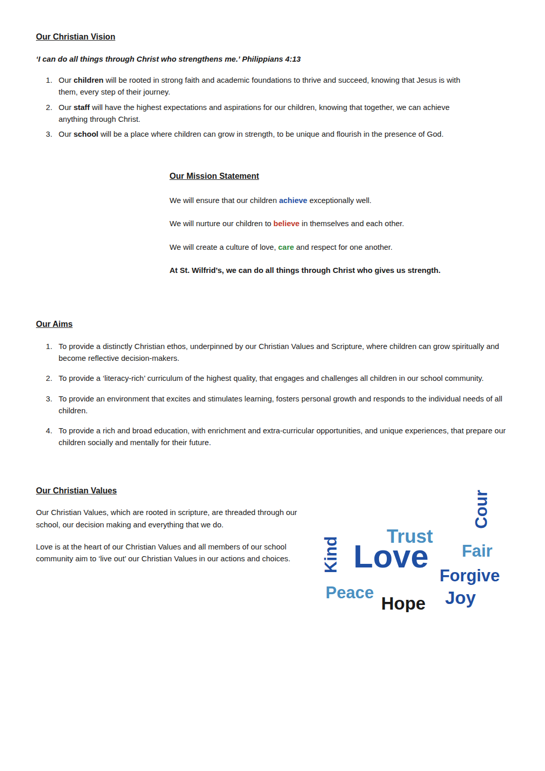Our Christian Vision
‘I can do all things through Christ who strengthens me.’ Philippians 4:13
Our children will be rooted in strong faith and academic foundations to thrive and succeed, knowing that Jesus is with them, every step of their journey.
Our staff will have the highest expectations and aspirations for our children, knowing that together, we can achieve anything through Christ.
Our school will be a place where children can grow in strength, to be unique and flourish in the presence of God.
Our Mission Statement
We will ensure that our children achieve exceptionally well.
We will nurture our children to believe in themselves and each other.
We will create a culture of love, care and respect for one another.
At St. Wilfrid’s, we can do all things through Christ who gives us strength.
Our Aims
To provide a distinctly Christian ethos, underpinned by our Christian Values and Scripture, where children can grow spiritually and become reflective decision-makers.
To provide a ‘literacy-rich’ curriculum of the highest quality, that engages and challenges all children in our school community.
To provide an environment that excites and stimulates learning, fosters personal growth and responds to the individual needs of all children.
To provide a rich and broad education, with enrichment and extra-curricular opportunities, and unique experiences, that prepare our children socially and mentally for their future.
Our Christian Values
Our Christian Values, which are rooted in scripture, are threaded through our school, our decision making and everything that we do.
Love is at the heart of our Christian Values and all members of our school community aim to ‘live out’ our Christian Values in our actions and choices.